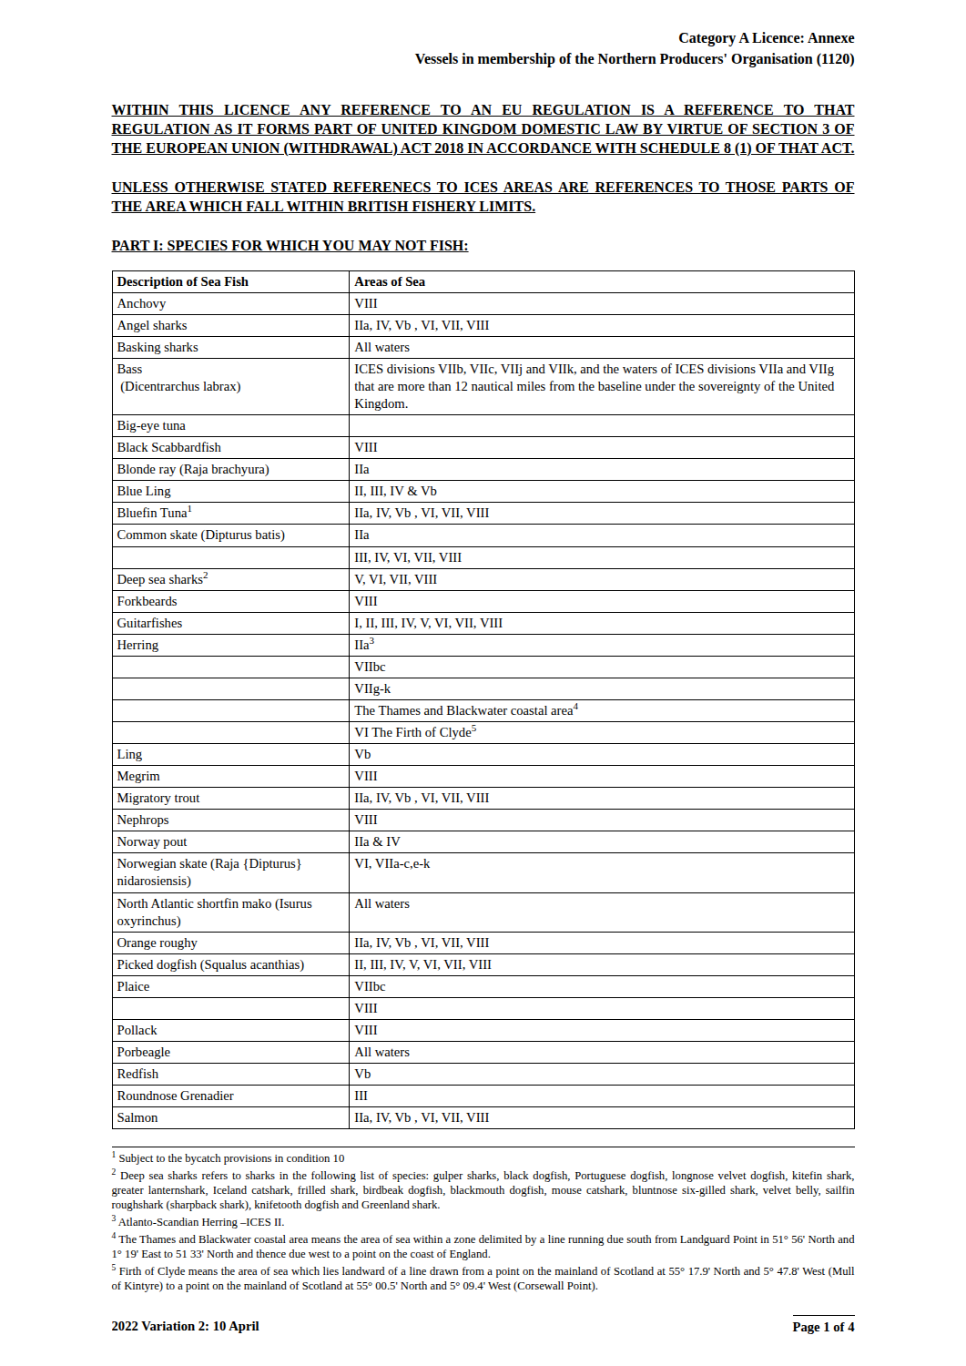Category A Licence: Annexe
Vessels in membership of the Northern Producers' Organisation (1120)
WITHIN THIS LICENCE ANY REFERENCE TO AN EU REGULATION IS A REFERENCE TO THAT REGULATION AS IT FORMS PART OF UNITED KINGDOM DOMESTIC LAW BY VIRTUE OF SECTION 3 OF THE EUROPEAN UNION (WITHDRAWAL) ACT 2018 IN ACCORDANCE WITH SCHEDULE 8 (1) OF THAT ACT.
UNLESS OTHERWISE STATED REFERENECS TO ICES AREAS ARE REFERENCES TO THOSE PARTS OF THE AREA WHICH FALL WITHIN BRITISH FISHERY LIMITS.
PART I: SPECIES FOR WHICH YOU MAY NOT FISH:
| Description of Sea Fish | Areas of Sea |
| --- | --- |
| Anchovy | VIII |
| Angel sharks | IIa, IV, Vb , VI, VII, VIII |
| Basking sharks | All waters |
| Bass (Dicentrarchus labrax) | ICES divisions VIIb, VIIc, VIIj and VIIk, and the waters of ICES divisions VIIa and VIIg that are more than 12 nautical miles from the baseline under the sovereignty of the United Kingdom. |
| Big-eye tuna | |
| Black Scabbardfish | VIII |
| Blonde ray (Raja brachyura) | IIa |
| Blue Ling | II, III, IV & Vb |
| Bluefin Tuna 1 | IIa, IV, Vb , VI, VII, VIII |
| Common skate (Dipturus batis) | IIa |
| | III, IV, VI, VII, VIII |
| Deep sea sharks 2 | V, VI, VII, VIII |
| Forkbeards | VIII |
| Guitarfishes | I, II, III, IV, V, VI, VII, VIII |
| Herring | IIa 3 |
| | VIIbc |
| | VIIg-k |
| | The Thames and Blackwater coastal area 4 |
| | VI The Firth of Clyde 5 |
| Ling | Vb |
| Megrim | VIII |
| Migratory trout | IIa, IV, Vb , VI, VII, VIII |
| Nephrops | VIII |
| Norway pout | IIa & IV |
| Norwegian skate (Raja {Dipturus} nidarosiensis) | VI, VIIa-c,e-k |
| North Atlantic shortfin mako (Isurus oxyrinchus) | All waters |
| Orange roughy | IIa, IV, Vb , VI, VII, VIII |
| Picked dogfish (Squalus acanthias) | II, III, IV, V, VI, VII, VIII |
| Plaice | VIIbc |
| | VIII |
| Pollack | VIII |
| Porbeagle | All waters |
| Redfish | Vb |
| Roundnose Grenadier | III |
| Salmon | IIa, IV, Vb , VI, VII, VIII |
1 Subject to the bycatch provisions in condition 10
2 Deep sea sharks refers to sharks in the following list of species: gulper sharks, black dogfish, Portuguese dogfish, longnose velvet dogfish, kitefin shark, greater lanternshark, Iceland catshark, frilled shark, birdbeak dogfish, blackmouth dogfish, mouse catshark, bluntnose six-gilled shark, velvet belly, sailfin roughshark (sharpback shark), knifetooth dogfish and Greenland shark.
3 Atlanto-Scandian Herring –ICES II.
4 The Thames and Blackwater coastal area means the area of sea within a zone delimited by a line running due south from Landguard Point in 51° 56' North and 1° 19' East to 51 33' North and thence due west to a point on the coast of England.
5 Firth of Clyde means the area of sea which lies landward of a line drawn from a point on the mainland of Scotland at 55° 17.9' North and 5° 47.8' West (Mull of Kintyre) to a point on the mainland of Scotland at 55° 00.5' North and 5° 09.4' West (Corsewall Point).
Page 1 of 4
2022 Variation 2: 10 April